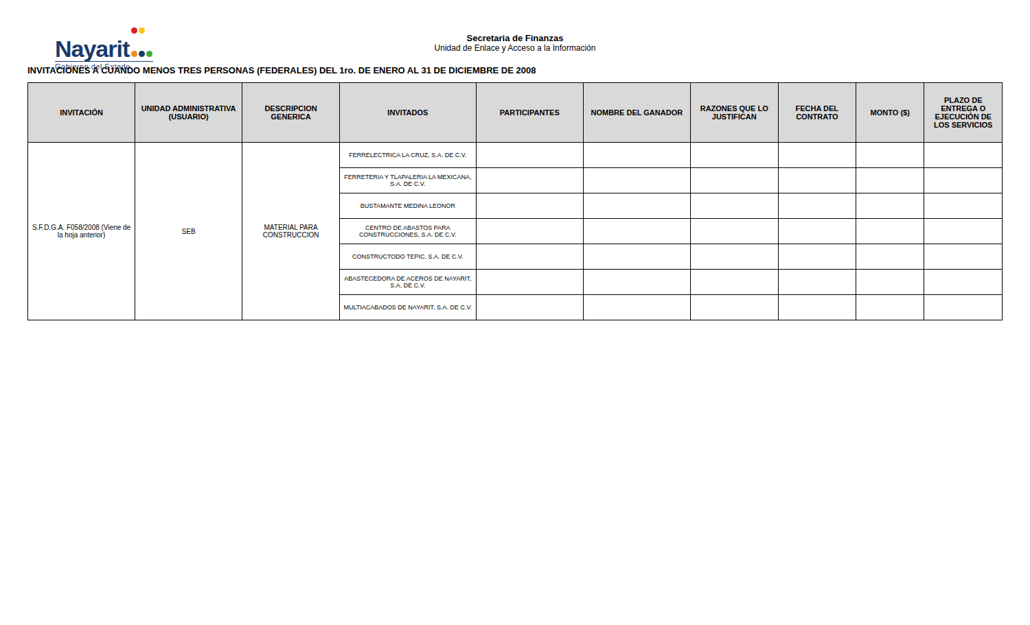Nayarit
Gobierno del Estado
Secretaria de Finanzas
Unidad de Enlace y Acceso a la Información
INVITACIONES A CUANDO MENOS TRES PERSONAS (FEDERALES) DEL 1ro. DE ENERO AL 31 DE DICIEMBRE DE 2008
| INVITACIÓN | UNIDAD ADMINISTRATIVA (USUARIO) | DESCRIPCION GENERICA | INVITADOS | PARTICIPANTES | NOMBRE DEL GANADOR | RAZONES QUE LO JUSTIFICAN | FECHA DEL CONTRATO | MONTO ($) | PLAZO DE ENTREGA O EJECUCIÓN DE LOS SERVICIOS |
| --- | --- | --- | --- | --- | --- | --- | --- | --- | --- |
| S.F.D.G.A. F058/2008 (Viene de la hoja anterior) | SEB | MATERIAL PARA CONSTRUCCION | FERRELECTRICA LA CRUZ, S.A. DE C.V. | | | | | | |
| FERRETERIA Y TLAPALERIA LA MEXICANA, S.A. DE C.V. | | | | | | |
| BUSTAMANTE MEDINA LEONOR | | | | | | |
| CENTRO DE ABASTOS PARA CONSTRUCCIONES, S.A. DE C.V. | | | | | | |
| CONSTRUCTODO TEPIC, S.A. DE C.V. | | | | | | |
| ABASTECEDORA DE ACEROS DE NAYARIT, S.A. DE C.V. | | | | | | |
| MULTIACABADOS DE NAYARIT, S.A. DE C.V. | | | | | | |